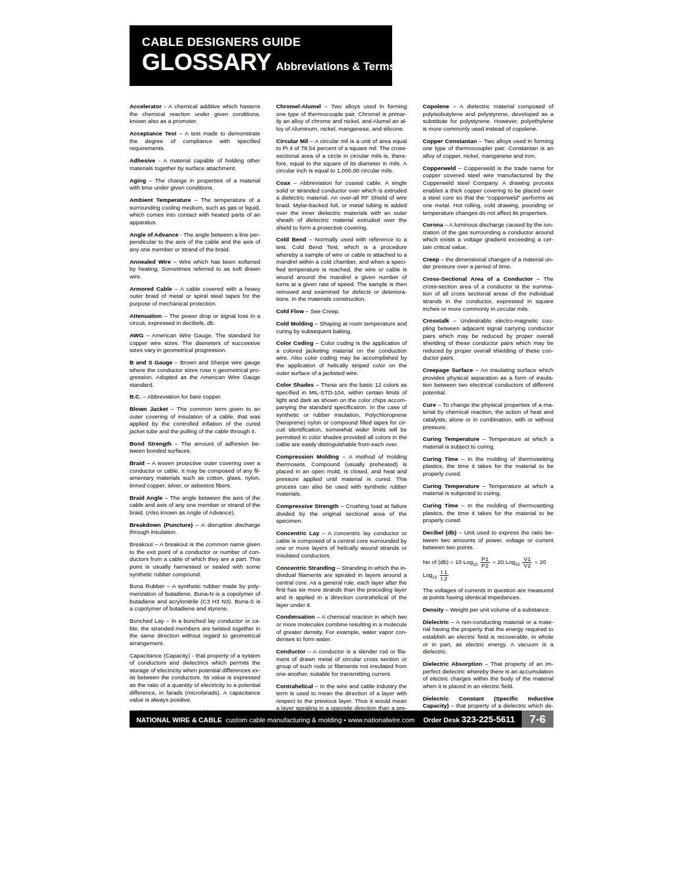Cable Designers Guide
Glossary
Abbreviations & Terms
Accelerator - A chemical additive which hastens the chemical reaction under given conditions, known also as a promoter.
Acceptance Test – A test made to demonstrate the degree of compliance with specified requirements.
Adhesive - A material capable of holding other materials together by surface attachment.
Aging – The change in properties of a material with time under given conditions.
Ambient Temperature – The temperature of a surrounding cooling medium, such as gas or liquid, which comes into contact with heated parts of an apparatus.
Angle of Advance - The angle between a line perpendicular to the axis of the cable and the axis of any one member or strand of the braid.
Annealed Wire – Wire which has been softened by heating. Sometimes referred to as soft drawn wire.
Armored Cable – A cable covered with a heavy outer braid of metal or spiral steel tapes for the purpose of mechanical protection.
Attenuation – The power drop or signal loss in a circuit, expressed in decibels, db.
AWG – American Wire Gauge. The standard for copper wire sizes. The diameters of successive sizes vary in geometrical progression.
B and S Gauge – Brown and Sharpe wire gauge where the conductor sizes ruse n geometrical progression. Adopted as the American Wire Gauge standard.
B.C. – Abbreviation for bare copper.
Blown Jacket – The common term given to an outer covering of insulation of a cable, that was applied by the controlled inflation of the cured jacket tube and the pulling of the cable through it.
Bond Strength – The amount of adhesion between bonded surfaces.
Braid – A woven protective outer covering over a conductor or cable. It may be composed of any filamentary materials such as cotton, glass, nylon, tinned copper, silver, or asbestos fibers.
Braid Angle – The angle between the axis of the cable and axis of any one member or strand of the braid. (Also known as Angle of Advance).
Breakdown (Puncture) – A disruptive discharge through insulation.
Breakout – A breakout is the common name given to the exit point of a conductor or number of conductors from a cable of which they are a part. This point is usually harnessed or sealed with some synthetic rubber compound.
Buna Rubber – A synthetic rubber made by polymerization of butadiene. Buna-N is a copolymer of butadiene and acrylonitrile (C3 H3 N3). Buna-S is a copolymer of butadiene and styrene.
Bunched Lay – In a bunched lay conductor or cable, the stranded members are twisted together in the same direction without regard to geometrical arrangement.
Capacitance (Capacity) - that property of a system of conductors and dielectrics which permits the storage of electricity when potential differences exist between the conductors. Its value is expressed as the ratio of a quantity of electricity to a potential difference, in farads (microfarads). A capacitance value is always positive.
Cavity – Depression in a mold.
Chromel-Alumel – Two alloys used in forming one type of thermocouple pair. Chromel is primarily an alloy of chrome and nickel, and Alumel an alloy of Aluminum, nickel, manganese, and silicone.
Circular Mil – A circular mil is a unit of area equal to Pi 4 of 78.54 percent of a square mil. The cross-sectional area of a circle in circular mils is, therefore, equal to the square of its diameter in mils. A circular inch is equal to 1,000,00 circular mils.
Coax – Abbreviation for coaxial cable. A single solid or stranded conductor over which is extruded a dielectric material. An over-all RF Shield of wire braid. Mylar-backed foil, or metal tubing is added over the inner dielectric materials with an outer sheath of dielectric material extruded over the shield to form a protective covering.
Cold Bend – Normally used with reference to a test. Cold Bend Test, which is a procedure whereby a sample of wire or cable is attached to a mandrel within a cold chamber, and when a specified temperature is reached, the wire or cable is wound around the mandrel a given number of turns at a given rate of speed. The sample is then removed and examined for defects or deteriorations. In the materials construction.
Cold Flow – See Creep.
Cold Molding – Shaping at room temperature and curing by subsequent baking.
Color Coding – Color coding is the application of a colored jacketing material on the conduction wire. Also color coding may be accomplished by the application of helically striped color on the outer surface of a jacketed wire.
Color Shades – These are the basic 12 colors as specified in MIL-STD-104, within certain limits of light and dark as shown on the color chips accompanying the standard specification. In the case of synthetic or rubber insulation, Polychloroprene (Neoprene) nylon or compound filled tapes for circuit identification, somewhat wider limits will be permitted in color shades provided all colors in the cable are easily distinguishable from each over.
Compression Molding – A method of molding thermosets. Compound (usually preheated) is placed in an open mold, is closed, and heat and pressure applied until material is cured. This process can also be used with synthetic rubber materials.
Compressive Strength – Crushing load at failure divided by the original sectional area of the specimen.
Concentric Lay – A concentric lay conductor or cable is composed of a central core surrounded by one or more layers of helically wound strands or insulated conductors.
Concentric Stranding – Stranding in which the individual filaments are spiraled in layers around a central core. As a general rule, each layer after the first has six more strands than the preceding layer and is applied in a direction contrahelical of the layer under it.
Condensation – A chemical reaction in which two or more molecules combine resulting in a molecule of greater density. For example, water vapor condenses to form water.
Conductor – A conductor is a slender rod or filament of drawn metal of circular cross section or group of such rods or filaments not insulated from one another, suitable for transmitting current.
Contrahelical – In the wire and cable industry the term is used to mean the direction of a layer with respect to the previous layer. Thus it would mean a layer spiraling in a opposite direction than a preceding layer within a wire or cable.
Copolene – A dielectric material composed of polyisobutylene and polystyrene, developed as a substitute for polystyrene. However, polyethylene is more commonly used instead of copolene.
Copper Constantan – Two alloys used in forming one type of thermocoupler pair. Constantan is an alloy of copper, nickel, manganese and iron.
Copperweld – Copperweld is the trade name for copper covered steel wire manufactured by the Copperweld steel Company. A drawing process enables a thick copper covering to be placed over a steel core so that the “copperweld” performs as one metal. Hot rolling, cold drawing, pounding or temperature changes do not affect its properties.
Corona – A luminous discharge caused by the ionization of the gas surrounding a conductor around which exists a voltage gradient exceeding a certain critical value.
Creep – the dimensional changes of a material under pressure over a period of time.
Cross-Sectional Area of a Conductor – The cross-section area of a conductor is the summation of all cross sectional areas of the individual strands in the conductor, expressed in square inches or more commonly in circular mils.
Crosstalk – Undesirable electro-magnetic coupling between adjacent signal carrying conductor pairs which may be reduced by proper overall shielding of these conductor pairs which may be reduced by proper overall shielding of these conductor pairs.
Creepage Surface – An insulating surface which provides physical separation as a form of insulation between two electrical conductors of different potential.
Cure – To change the physical properties of a material by chemical reaction, the action of heat and catalysts, alone or in combination, with or without pressure.
Curing Temperature – Temperature at which a material is subject to curing.
Curing Time – In the molding of thermosetting plastics, the time it takes for the material to be properly cured.
Curing Temperature – Temperature at which a material is subjected to curing.
Curing Time – In the molding of thermosetting plastics, the time it takes for the material to be properly cured.
Decibel (db) – Unit used to express the ratio between two amounts of power, voltage or current between two points.
No of (db) = 10 Log10 P1 P2 = 20 Log10 V1 V2 = 20 Log10 I 1 I 2
The voltages of currents in question are measured at points having identical impedances.
Density – Weight per unit volume of a substance.
Dielectric – A non-conducting material or a material having the property that the energy required to establish an electric field is recoverable, in whole or in part, as electric energy. A vacuum is a dielectric.
Dielectric Absorption – That property of an imperfect dielectric whereby there is an accumulation of electric charges within the body of the material when it is placed in an electric field.
Dielectric Constant (Specific Inductive Capacity) – that property of a dielectric which determines the electrostatic energy stored per unit volume for unit potential gradient.
NATIONAL WIRE & CABLE custom cable manufacturing & molding • www.nationalwire.com Order Desk 323-225-5611
7-6